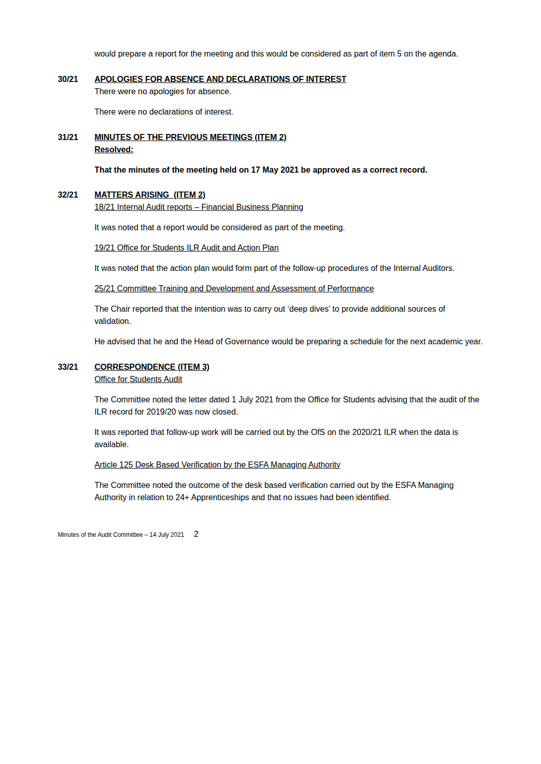would prepare a report for the meeting and this would be considered as part of item 5 on the agenda.
30/21 Apologies for absence and declarations of interest
There were no apologies for absence.
There were no declarations of interest.
31/21 Minutes of the previous meetings (item 2)
Resolved:
That the minutes of the meeting held on 17 May 2021 be approved as a correct record.
32/21 Matters arising (item 2)
18/21 Internal Audit reports – Financial Business Planning
It was noted that a report would be considered as part of the meeting.
19/21 Office for Students ILR Audit and Action Plan
It was noted that the action plan would form part of the follow-up procedures of the Internal Auditors.
25/21 Committee Training and Development and Assessment of Performance
The Chair reported that the intention was to carry out ‘deep dives’ to provide additional sources of validation.
He advised that he and the Head of Governance would be preparing a schedule for the next academic year.
33/21 Correspondence (item 3)
Office for Students Audit
The Committee noted the letter dated 1 July 2021 from the Office for Students advising that the audit of the ILR record for 2019/20 was now closed.
It was reported that follow-up work will be carried out by the OfS on the 2020/21 ILR when the data is available.
Article 125 Desk Based Verification by the ESFA Managing Authority
The Committee noted the outcome of the desk based verification carried out by the ESFA Managing Authority in relation to 24+ Apprenticeships and that no issues had been identified.
Minutes of the Audit Committee – 14 July 2021 2